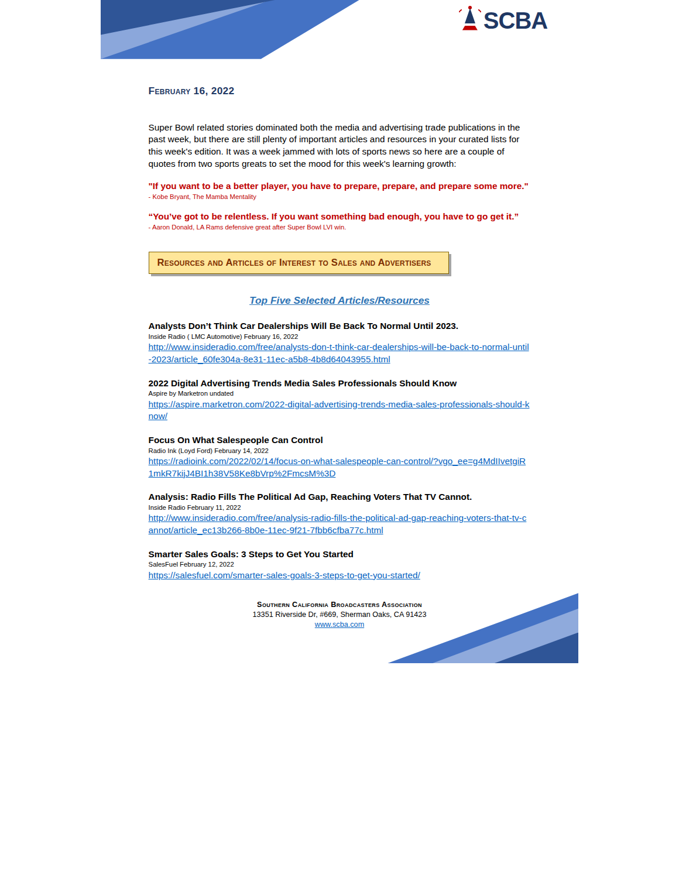SCBA
February 16, 2022
Super Bowl related stories dominated both the media and advertising trade publications in the past week, but there are still plenty of important articles and resources in your curated lists for this week's edition. It was a week jammed with lots of sports news so here are a couple of quotes from two sports greats to set the mood for this week's learning growth:
"If you want to be a better player, you have to prepare, prepare, and prepare some more."
- Kobe Bryant, The Mamba Mentality
“You’ve got to be relentless. If you want something bad enough, you have to go get it.”
- Aaron Donald, LA Rams defensive great after Super Bowl LVI win.
Resources and Articles of Interest to Sales and Advertisers
Top Five Selected Articles/Resources
Analysts Don’t Think Car Dealerships Will Be Back To Normal Until 2023.
Inside Radio ( LMC Automotive) February 16, 2022
http://www.insideradio.com/free/analysts-don-t-think-car-dealerships-will-be-back-to-normal-until-2023/article_60fe304a-8e31-11ec-a5b8-4b8d64043955.html
2022 Digital Advertising Trends Media Sales Professionals Should Know
Aspire by Marketron undated
https://aspire.marketron.com/2022-digital-advertising-trends-media-sales-professionals-should-know/
Focus On What Salespeople Can Control
Radio Ink (Loyd Ford) February 14, 2022
https://radioink.com/2022/02/14/focus-on-what-salespeople-can-control/?vgo_ee=g4MdIIvetgiR1mkR7kijJ4BI1h38V58Ke8bVrp%2FmcsM%3D
Analysis: Radio Fills The Political Ad Gap, Reaching Voters That TV Cannot.
Inside Radio February 11, 2022
http://www.insideradio.com/free/analysis-radio-fills-the-political-ad-gap-reaching-voters-that-tv-cannot/article_ec13b266-8b0e-11ec-9f21-7fbb6cfba77c.html
Smarter Sales Goals: 3 Steps to Get You Started
SalesFuel February 12, 2022
https://salesfuel.com/smarter-sales-goals-3-steps-to-get-you-started/
Southern California Broadcasters Association
13351 Riverside Dr, #669, Sherman Oaks, CA 91423
www.scba.com